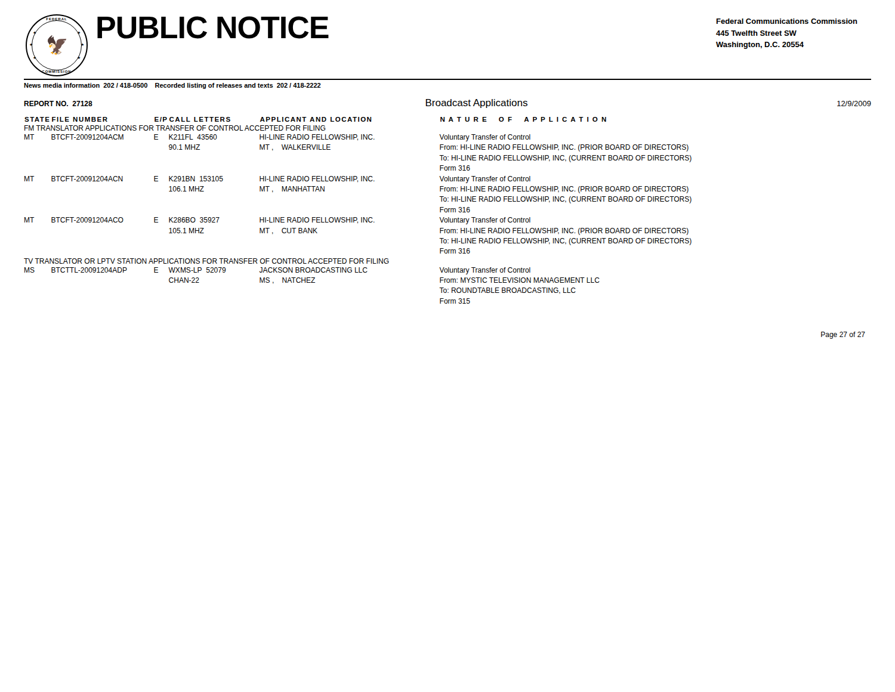FEDERAL
🦅
COMMISSION
★
★
★
★
★
★
PUBLIC NOTICE
Federal Communications Commission
445 Twelfth Street SW
Washington, D.C. 20554
News media information 202 / 418-0500 Recorded listing of releases and texts 202 / 418-2222
REPORT NO. 27128
Broadcast Applications
12/9/2009
| STATE | FILE NUMBER | E/P | CALL LETTERS | APPLICANT AND LOCATION | N A T U R E O F A P P L I C A T I O N |
| --- | --- | --- | --- | --- | --- |
| FM TRANSLATOR APPLICATIONS FOR TRANSFER OF CONTROL ACCEPTED FOR FILING |
| MT | BTCFT-20091204ACM | E | K211FL 43560 90.1 MHZ | HI-LINE RADIO FELLOWSHIP, INC. MT , WALKERVILLE | Voluntary Transfer of Control From: HI-LINE RADIO FELLOWSHIP, INC. (PRIOR BOARD OF DIRECTORS) To: HI-LINE RADIO FELLOWSHIP, INC, (CURRENT BOARD OF DIRECTORS) Form 316 |
| MT | BTCFT-20091204ACN | E | K291BN 153105 106.1 MHZ | HI-LINE RADIO FELLOWSHIP, INC. MT , MANHATTAN | Voluntary Transfer of Control From: HI-LINE RADIO FELLOWSHIP, INC. (PRIOR BOARD OF DIRECTORS) To: HI-LINE RADIO FELLOWSHIP, INC, (CURRENT BOARD OF DIRECTORS) Form 316 |
| MT | BTCFT-20091204ACO | E | K286BO 35927 105.1 MHZ | HI-LINE RADIO FELLOWSHIP, INC. MT , CUT BANK | Voluntary Transfer of Control From: HI-LINE RADIO FELLOWSHIP, INC. (PRIOR BOARD OF DIRECTORS) To: HI-LINE RADIO FELLOWSHIP, INC, (CURRENT BOARD OF DIRECTORS) Form 316 |
| TV TRANSLATOR OR LPTV STATION APPLICATIONS FOR TRANSFER OF CONTROL ACCEPTED FOR FILING |
| MS | BTCTTL-20091204ADP | E | WXMS-LP 52079 CHAN-22 | JACKSON BROADCASTING LLC MS , NATCHEZ | Voluntary Transfer of Control From: MYSTIC TELEVISION MANAGEMENT LLC To: ROUNDTABLE BROADCASTING, LLC Form 315 |
Page 27 of 27